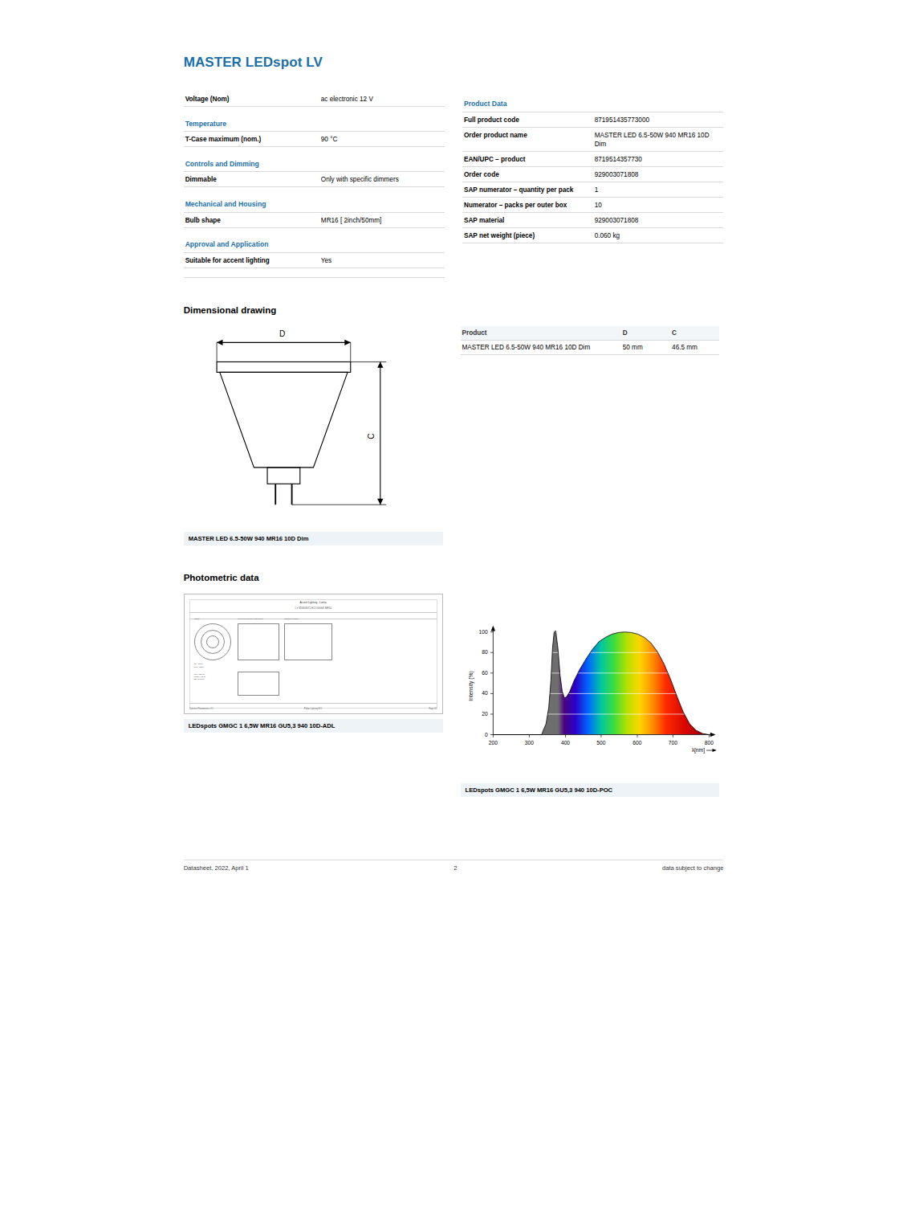MASTER LEDspot LV
| Voltage (Nom) | ac electronic 12 V |
| Temperature |
| T-Case maximum (nom.) | 90 °C |
| Controls and Dimming |
| Dimmable | Only with specific dimmers |
| Mechanical and Housing |
| Bulb shape | MR16 [ 2inch/50mm] |
| Approval and Application |
| Suitable for accent lighting | Yes |
| Product Data |
| Full product code | 871951435773000 |
| Order product name | MASTER LED 6.5-50W 940 MR16 10D Dim |
| EAN/UPC – product | 8719514357730 |
| Order code | 929003071808 |
| SAP numerator – quantity per pack | 1 |
| Numerator – packs per outer box | 10 |
| SAP material | 929003071808 |
| SAP net weight (piece) | 0.060 kg |
Dimensional drawing
D C
MASTER LED 6.5-50W 940 MR16 10D Dim
| Product | D | C |
| --- | --- | --- |
| MASTER LED 6.5-50W 940 MR16 10D Dim | 50 mm | 46.5 mm |
Photometric data
Accent Lighting - Lumia
1 x 929003071 ECO 6000K MR16
cd/klm
C0 - C180
C90 - C270
Luminous intensity distribution
Utilisation factors
Flux: 621 lm
Power: 6.5 W
Eff: 95 lm/W
Calculux Photometrics 9.1
Philips Lighting B.V.
Page 1/1
LEDspots GMGC 1 6,5W MR16 GU5,3 940 10D-ADL
100 80 60 40 20 0 200 300 400 500 600 700 800 Intensity (%) λ[nm]
LEDspots GMGC 1 6,5W MR16 GU5,3 940 10D-POC
Datasheet, 2022, April 1
2
data subject to change